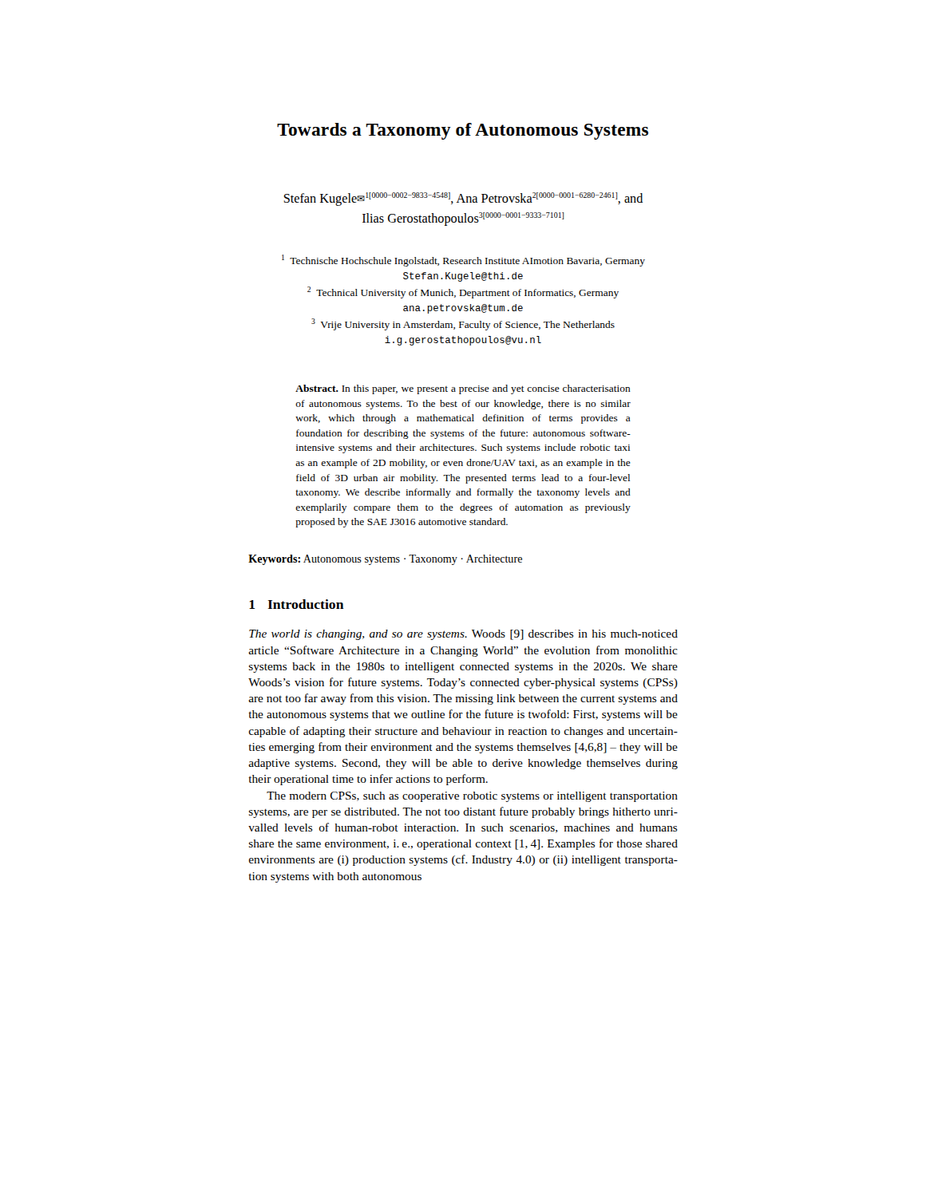Towards a Taxonomy of Autonomous Systems
Stefan Kugele✉1[0000−0002−9833−4548], Ana Petrovska2[0000−0001−6280−2461], and
Ilias Gerostathopoulos3[0000−0001−9333−7101]
1 Technische Hochschule Ingolstadt, Research Institute AImotion Bavaria, Germany
Stefan.Kugele@thi.de
2 Technical University of Munich, Department of Informatics, Germany
ana.petrovska@tum.de
3 Vrije University in Amsterdam, Faculty of Science, The Netherlands
i.g.gerostathopoulos@vu.nl
Abstract. In this paper, we present a precise and yet concise characterisation of autonomous systems. To the best of our knowledge, there is no similar work, which through a mathematical definition of terms provides a foundation for describing the systems of the future: autonomous software-intensive systems and their architectures. Such systems include robotic taxi as an example of 2D mobility, or even drone/UAV taxi, as an example in the field of 3D urban air mobility. The presented terms lead to a four-level taxonomy. We describe informally and formally the taxonomy levels and exemplarily compare them to the degrees of automation as previously proposed by the SAE J3016 automotive standard.
Keywords: Autonomous systems · Taxonomy · Architecture
1 Introduction
The world is changing, and so are systems. Woods [9] describes in his much-noticed article “Software Architecture in a Changing World” the evolution from monolithic systems back in the 1980s to intelligent connected systems in the 2020s. We share Woods’s vision for future systems. Today’s connected cyber-physical systems (CPSs) are not too far away from this vision. The missing link between the current systems and the autonomous systems that we outline for the future is twofold: First, systems will be capable of adapting their structure and behaviour in reaction to changes and uncertainties emerging from their environment and the systems themselves [4,6,8] – they will be adaptive systems. Second, they will be able to derive knowledge themselves during their operational time to infer actions to perform.
The modern CPSs, such as cooperative robotic systems or intelligent transportation systems, are per se distributed. The not too distant future probably brings hitherto unrivalled levels of human-robot interaction. In such scenarios, machines and humans share the same environment, i. e., operational context [1, 4]. Examples for those shared environments are (i) production systems (cf. Industry 4.0) or (ii) intelligent transportation systems with both autonomous